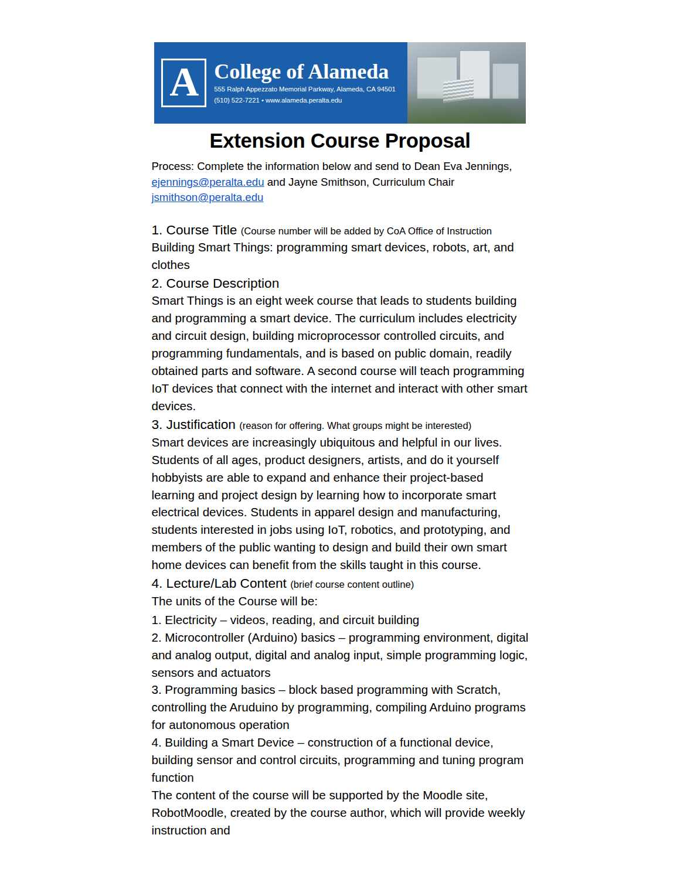A
College of Alameda
555 Ralph Appezzato Memorial Parkway, Alameda, CA 94501
(510) 522-7221 • www.alameda.peralta.edu
Extension Course Proposal
Process: Complete the information below and send to Dean Eva Jennings, ejennings@peralta.edu and Jayne Smithson, Curriculum Chair jsmithson@peralta.edu
1. Course Title (Course number will be added by CoA Office of Instruction
Building Smart Things: programming smart devices, robots, art, and clothes
2. Course Description
Smart Things is an eight week course that leads to students building and programming a smart device. The curriculum includes electricity and circuit design, building microprocessor controlled circuits, and programming fundamentals, and is based on public domain, readily obtained parts and software. A second course will teach programming IoT devices that connect with the internet and interact with other smart devices.
3. Justification (reason for offering. What groups might be interested)
Smart devices are increasingly ubiquitous and helpful in our lives. Students of all ages, product designers, artists, and do it yourself hobbyists are able to expand and enhance their project-based learning and project design by learning how to incorporate smart electrical devices. Students in apparel design and manufacturing, students interested in jobs using IoT, robotics, and prototyping, and members of the public wanting to design and build their own smart home devices can benefit from the skills taught in this course.
4. Lecture/Lab Content (brief course content outline)
The units of the Course will be:
1. Electricity – videos, reading, and circuit building
2. Microcontroller (Arduino) basics – programming environment, digital and analog output, digital and analog input, simple programming logic, sensors and actuators
3. Programming basics – block based programming with Scratch, controlling the Aruduino by programming, compiling Arduino programs for autonomous operation
4. Building a Smart Device – construction of a functional device, building sensor and control circuits, programming and tuning program function
The content of the course will be supported by the Moodle site, RobotMoodle, created by the course author, which will provide weekly instruction and